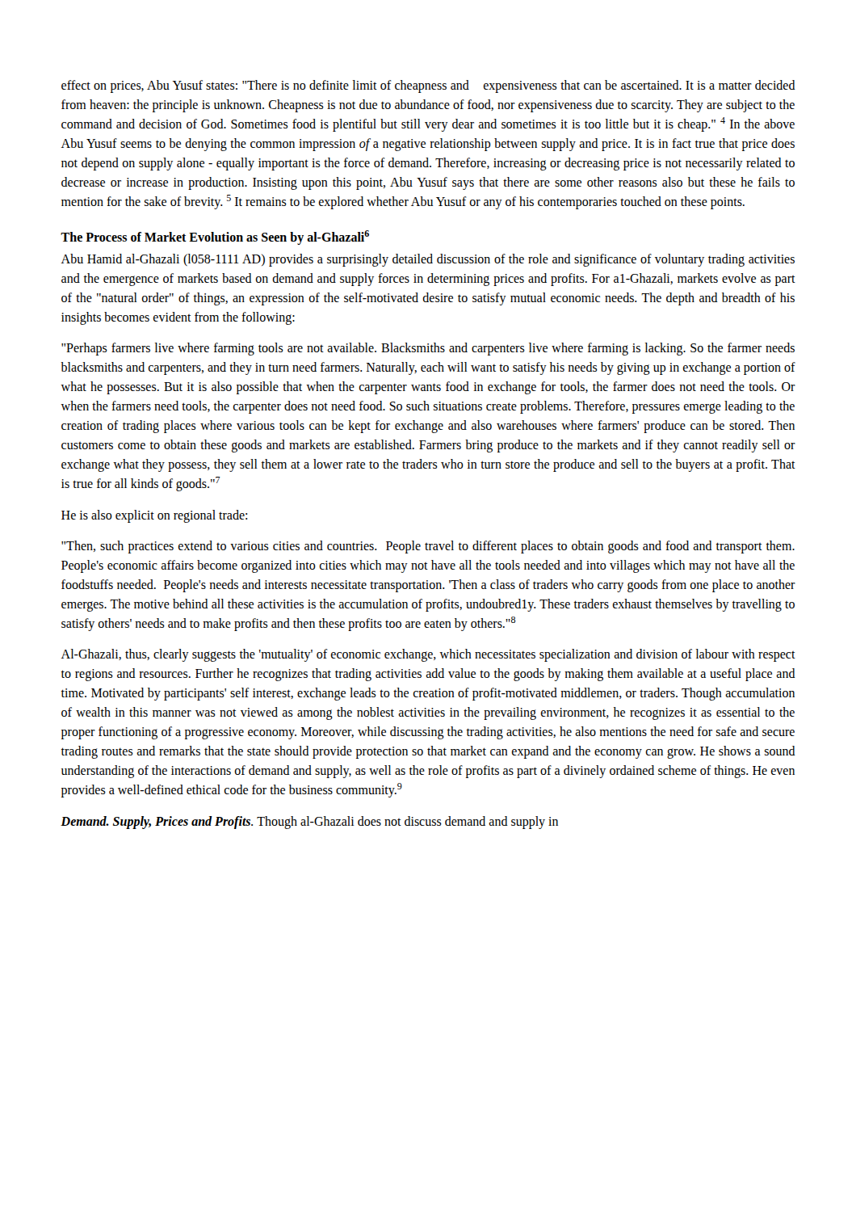effect on prices, Abu Yusuf states: "There is no definite limit of cheapness and expensiveness that can be ascertained. It is a matter decided from heaven: the principle is unknown. Cheapness is not due to abundance of food, nor expensiveness due to scarcity. They are subject to the command and decision of God. Sometimes food is plentiful but still very dear and sometimes it is too little but it is cheap." 4 In the above Abu Yusuf seems to be denying the common impression of a negative relationship between supply and price. It is in fact true that price does not depend on supply alone - equally important is the force of demand. Therefore, increasing or decreasing price is not necessarily related to decrease or increase in production. Insisting upon this point, Abu Yusuf says that there are some other reasons also but these he fails to mention for the sake of brevity. 5 It remains to be explored whether Abu Yusuf or any of his contemporaries touched on these points.
The Process of Market Evolution as Seen by al-Ghazali6
Abu Hamid al-Ghazali (l058-1111 AD) provides a surprisingly detailed discussion of the role and significance of voluntary trading activities and the emergence of markets based on demand and supply forces in determining prices and profits. For a1-Ghazali, markets evolve as part of the "natural order" of things, an expression of the self-motivated desire to satisfy mutual economic needs. The depth and breadth of his insights becomes evident from the following:
"Perhaps farmers live where farming tools are not available. Blacksmiths and carpenters live where farming is lacking. So the farmer needs blacksmiths and carpenters, and they in turn need farmers. Naturally, each will want to satisfy his needs by giving up in exchange a portion of what he possesses. But it is also possible that when the carpenter wants food in exchange for tools, the farmer does not need the tools. Or when the farmers need tools, the carpenter does not need food. So such situations create problems. Therefore, pressures emerge leading to the creation of trading places where various tools can be kept for exchange and also warehouses where farmers' produce can be stored. Then customers come to obtain these goods and markets are established. Farmers bring produce to the markets and if they cannot readily sell or exchange what they possess, they sell them at a lower rate to the traders who in turn store the produce and sell to the buyers at a profit. That is true for all kinds of goods."7
He is also explicit on regional trade:
"Then, such practices extend to various cities and countries. People travel to different places to obtain goods and food and transport them. People's economic affairs become organized into cities which may not have all the tools needed and into villages which may not have all the foodstuffs needed. People's needs and interests necessitate transportation. 'Then a class of traders who carry goods from one place to another emerges. The motive behind all these activities is the accumulation of profits, undoubred1y. These traders exhaust themselves by travelling to satisfy others' needs and to make profits and then these profits too are eaten by others."8
Al-Ghazali, thus, clearly suggests the 'mutuality' of economic exchange, which necessitates specialization and division of labour with respect to regions and resources. Further he recognizes that trading activities add value to the goods by making them available at a useful place and time. Motivated by participants' self interest, exchange leads to the creation of profit-motivated middlemen, or traders. Though accumulation of wealth in this manner was not viewed as among the noblest activities in the prevailing environment, he recognizes it as essential to the proper functioning of a progressive economy. Moreover, while discussing the trading activities, he also mentions the need for safe and secure trading routes and remarks that the state should provide protection so that market can expand and the economy can grow. He shows a sound understanding of the interactions of demand and supply, as well as the role of profits as part of a divinely ordained scheme of things. He even provides a well-defined ethical code for the business community.9
Demand. Supply, Prices and Profits. Though al-Ghazali does not discuss demand and supply in